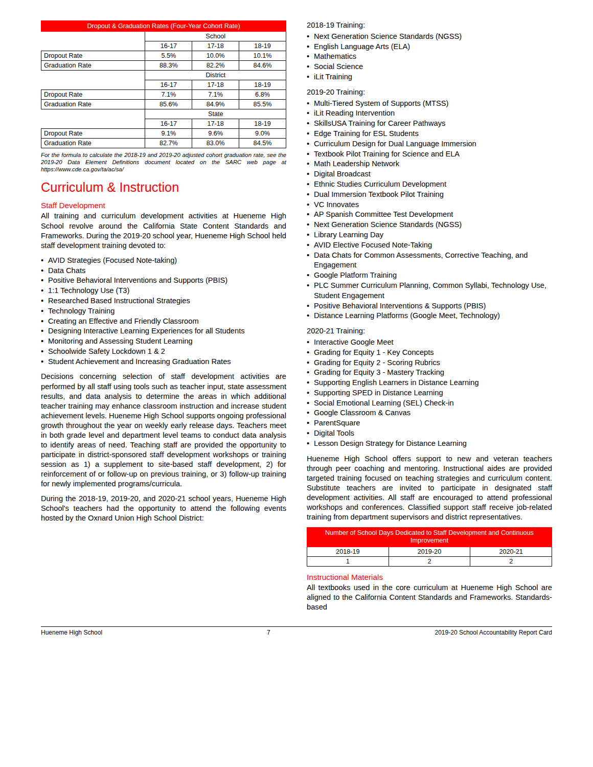| Dropout & Graduation Rates (Four-Year Cohort Rate) |
| --- |
| | School |
| | 16-17 | 17-18 | 18-19 |
| Dropout Rate | 5.5% | 10.0% | 10.1% |
| Graduation Rate | 88.3% | 82.2% | 84.6% |
| | District |
| | 16-17 | 17-18 | 18-19 |
| Dropout Rate | 7.1% | 7.1% | 6.8% |
| Graduation Rate | 85.6% | 84.9% | 85.5% |
| | State |
| | 16-17 | 17-18 | 18-19 |
| Dropout Rate | 9.1% | 9.6% | 9.0% |
| Graduation Rate | 82.7% | 83.0% | 84.5% |
For the formula to calculate the 2018-19 and 2019-20 adjusted cohort graduation rate, see the 2019-20 Data Element Definitions document located on the SARC web page at https://www.cde.ca.gov/ta/ac/sa/
Curriculum & Instruction
Staff Development
All training and curriculum development activities at Hueneme High School revolve around the California State Content Standards and Frameworks. During the 2019-20 school year, Hueneme High School held staff development training devoted to:
AVID Strategies (Focused Note-taking)
Data Chats
Positive Behavioral Interventions and Supports (PBIS)
1:1 Technology Use (T3)
Researched Based Instructional Strategies
Technology Training
Creating an Effective and Friendly Classroom
Designing Interactive Learning Experiences for all Students
Monitoring and Assessing Student Learning
Schoolwide Safety Lockdown 1 & 2
Student Achievement and Increasing Graduation Rates
Decisions concerning selection of staff development activities are performed by all staff using tools such as teacher input, state assessment results, and data analysis to determine the areas in which additional teacher training may enhance classroom instruction and increase student achievement levels. Hueneme High School supports ongoing professional growth throughout the year on weekly early release days. Teachers meet in both grade level and department level teams to conduct data analysis to identify areas of need. Teaching staff are provided the opportunity to participate in district-sponsored staff development workshops or training session as 1) a supplement to site-based staff development, 2) for reinforcement of or follow-up on previous training, or 3) follow-up training for newly implemented programs/curricula.
During the 2018-19, 2019-20, and 2020-21 school years, Hueneme High School's teachers had the opportunity to attend the following events hosted by the Oxnard Union High School District:
2018-19 Training:
Next Generation Science Standards (NGSS)
English Language Arts (ELA)
Mathematics
Social Science
iLit Training
2019-20 Training:
Multi-Tiered System of Supports (MTSS)
iLit Reading Intervention
SkillsUSA Training for Career Pathways
Edge Training for ESL Students
Curriculum Design for Dual Language Immersion
Textbook Pilot Training for Science and ELA
Math Leadership Network
Digital Broadcast
Ethnic Studies Curriculum Development
Dual Immersion Textbook Pilot Training
VC Innovates
AP Spanish Committee Test Development
Next Generation Science Standards (NGSS)
Library Learning Day
AVID Elective Focused Note-Taking
Data Chats for Common Assessments, Corrective Teaching, and Engagement
Google Platform Training
PLC Summer Curriculum Planning, Common Syllabi, Technology Use, Student Engagement
Positive Behavioral Interventions & Supports (PBIS)
Distance Learning Platforms (Google Meet, Technology)
2020-21 Training:
Interactive Google Meet
Grading for Equity 1 - Key Concepts
Grading for Equity 2 - Scoring Rubrics
Grading for Equity 3 - Mastery Tracking
Supporting English Learners in Distance Learning
Supporting SPED in Distance Learning
Social Emotional Learning (SEL) Check-in
Google Classroom & Canvas
ParentSquare
Digital Tools
Lesson Design Strategy for Distance Learning
Hueneme High School offers support to new and veteran teachers through peer coaching and mentoring. Instructional aides are provided targeted training focused on teaching strategies and curriculum content. Substitute teachers are invited to participate in designated staff development activities. All staff are encouraged to attend professional workshops and conferences. Classified support staff receive job-related training from department supervisors and district representatives.
| Number of School Days Dedicated to Staff Development and Continuous Improvement |
| --- |
| 2018-19 | 2019-20 | 2020-21 |
| 1 | 2 | 2 |
Instructional Materials
All textbooks used in the core curriculum at Hueneme High School are aligned to the California Content Standards and Frameworks. Standards-based
Hueneme High School
7
2019-20 School Accountability Report Card